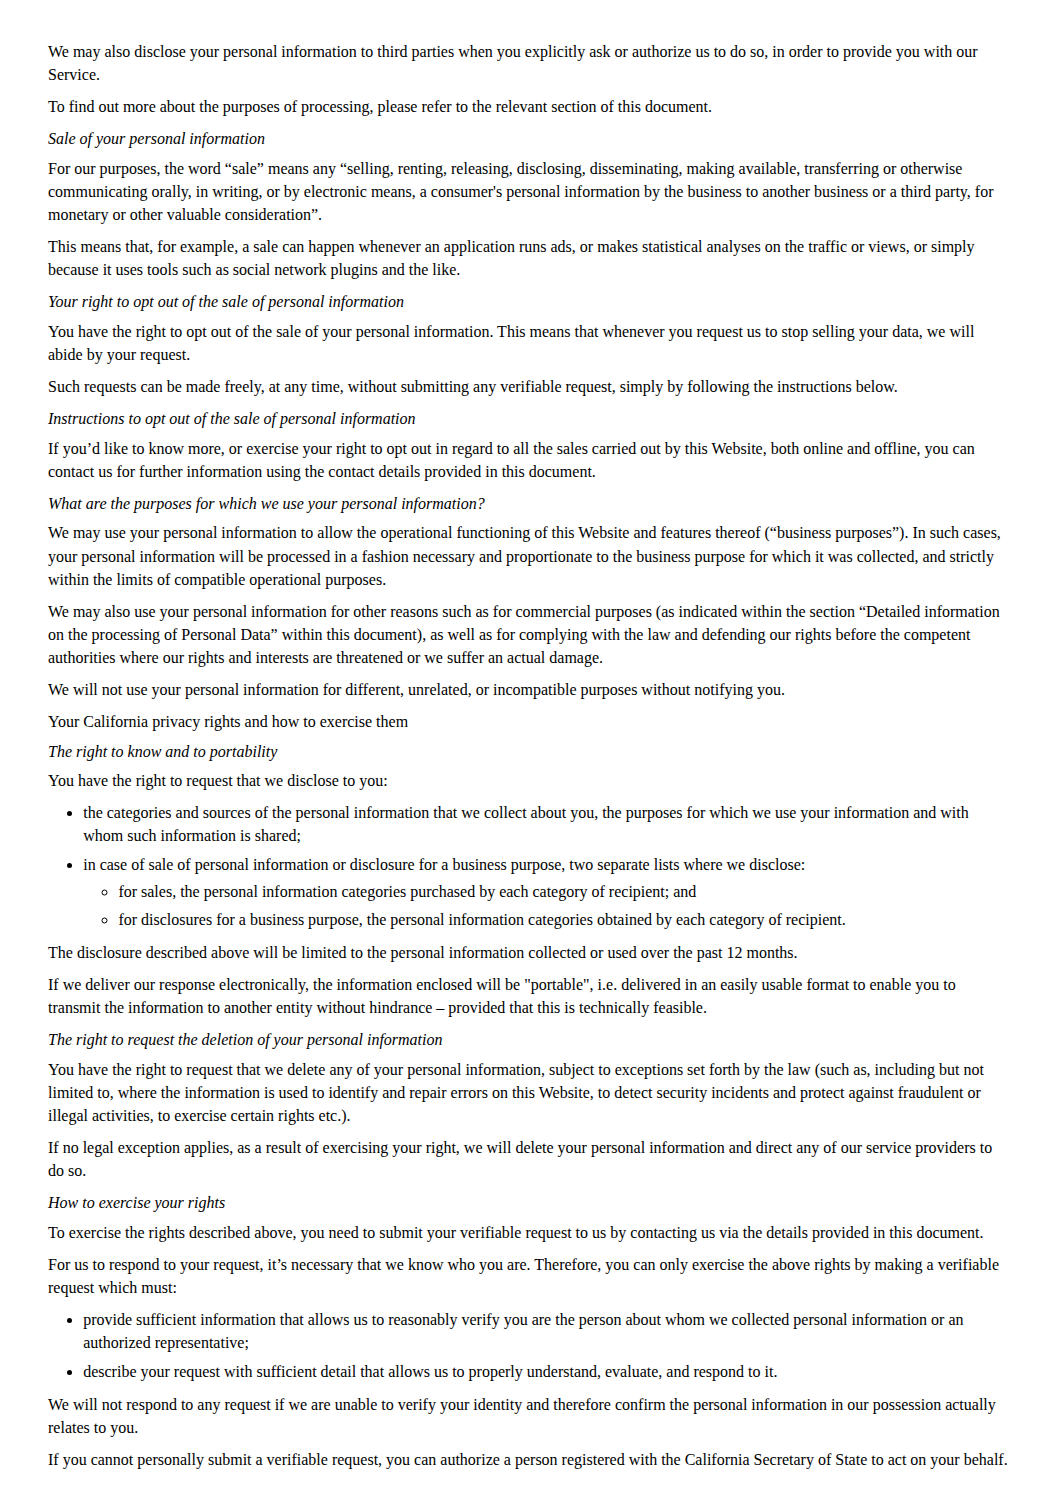We may also disclose your personal information to third parties when you explicitly ask or authorize us to do so, in order to provide you with our Service.
To find out more about the purposes of processing, please refer to the relevant section of this document.
Sale of your personal information
For our purposes, the word “sale” means any “selling, renting, releasing, disclosing, disseminating, making available, transferring or otherwise communicating orally, in writing, or by electronic means, a consumer's personal information by the business to another business or a third party, for monetary or other valuable consideration”.
This means that, for example, a sale can happen whenever an application runs ads, or makes statistical analyses on the traffic or views, or simply because it uses tools such as social network plugins and the like.
Your right to opt out of the sale of personal information
You have the right to opt out of the sale of your personal information. This means that whenever you request us to stop selling your data, we will abide by your request.
Such requests can be made freely, at any time, without submitting any verifiable request, simply by following the instructions below.
Instructions to opt out of the sale of personal information
If you’d like to know more, or exercise your right to opt out in regard to all the sales carried out by this Website, both online and offline, you can contact us for further information using the contact details provided in this document.
What are the purposes for which we use your personal information?
We may use your personal information to allow the operational functioning of this Website and features thereof (“business purposes”). In such cases, your personal information will be processed in a fashion necessary and proportionate to the business purpose for which it was collected, and strictly within the limits of compatible operational purposes.
We may also use your personal information for other reasons such as for commercial purposes (as indicated within the section “Detailed information on the processing of Personal Data” within this document), as well as for complying with the law and defending our rights before the competent authorities where our rights and interests are threatened or we suffer an actual damage.
We will not use your personal information for different, unrelated, or incompatible purposes without notifying you.
Your California privacy rights and how to exercise them
The right to know and to portability
You have the right to request that we disclose to you:
the categories and sources of the personal information that we collect about you, the purposes for which we use your information and with whom such information is shared;
in case of sale of personal information or disclosure for a business purpose, two separate lists where we disclose:
for sales, the personal information categories purchased by each category of recipient; and
for disclosures for a business purpose, the personal information categories obtained by each category of recipient.
The disclosure described above will be limited to the personal information collected or used over the past 12 months.
If we deliver our response electronically, the information enclosed will be "portable", i.e. delivered in an easily usable format to enable you to transmit the information to another entity without hindrance – provided that this is technically feasible.
The right to request the deletion of your personal information
You have the right to request that we delete any of your personal information, subject to exceptions set forth by the law (such as, including but not limited to, where the information is used to identify and repair errors on this Website, to detect security incidents and protect against fraudulent or illegal activities, to exercise certain rights etc.).
If no legal exception applies, as a result of exercising your right, we will delete your personal information and direct any of our service providers to do so.
How to exercise your rights
To exercise the rights described above, you need to submit your verifiable request to us by contacting us via the details provided in this document.
For us to respond to your request, it’s necessary that we know who you are. Therefore, you can only exercise the above rights by making a verifiable request which must:
provide sufficient information that allows us to reasonably verify you are the person about whom we collected personal information or an authorized representative;
describe your request with sufficient detail that allows us to properly understand, evaluate, and respond to it.
We will not respond to any request if we are unable to verify your identity and therefore confirm the personal information in our possession actually relates to you.
If you cannot personally submit a verifiable request, you can authorize a person registered with the California Secretary of State to act on your behalf.